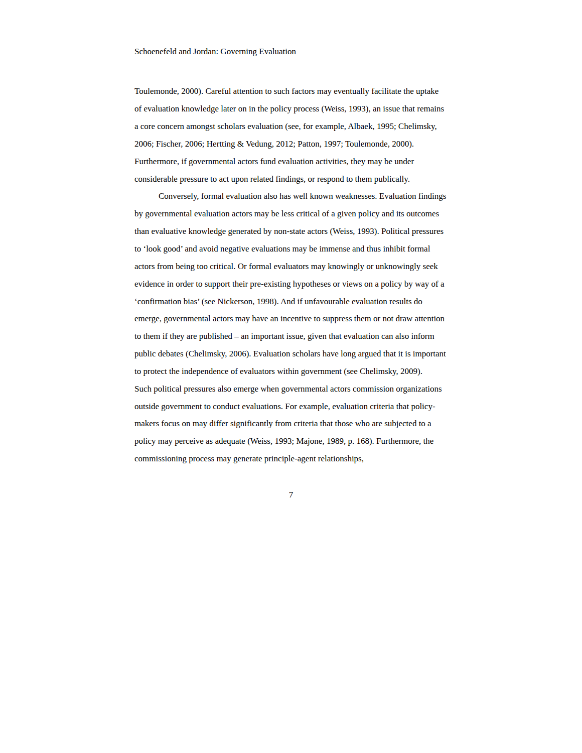Schoenefeld and Jordan: Governing Evaluation
Toulemonde, 2000). Careful attention to such factors may eventually facilitate the uptake of evaluation knowledge later on in the policy process (Weiss, 1993), an issue that remains a core concern amongst scholars evaluation (see, for example, Albaek, 1995; Chelimsky, 2006; Fischer, 2006; Hertting & Vedung, 2012; Patton, 1997; Toulemonde, 2000). Furthermore, if governmental actors fund evaluation activities, they may be under considerable pressure to act upon related findings, or respond to them publically.
Conversely, formal evaluation also has well known weaknesses. Evaluation findings by governmental evaluation actors may be less critical of a given policy and its outcomes than evaluative knowledge generated by non-state actors (Weiss, 1993). Political pressures to ‘look good’ and avoid negative evaluations may be immense and thus inhibit formal actors from being too critical. Or formal evaluators may knowingly or unknowingly seek evidence in order to support their pre-existing hypotheses or views on a policy by way of a ‘confirmation bias’ (see Nickerson, 1998). And if unfavourable evaluation results do emerge, governmental actors may have an incentive to suppress them or not draw attention to them if they are published – an important issue, given that evaluation can also inform public debates (Chelimsky, 2006). Evaluation scholars have long argued that it is important to protect the independence of evaluators within government (see Chelimsky, 2009).
Such political pressures also emerge when governmental actors commission organizations outside government to conduct evaluations. For example, evaluation criteria that policy-makers focus on may differ significantly from criteria that those who are subjected to a policy may perceive as adequate (Weiss, 1993; Majone, 1989, p. 168). Furthermore, the commissioning process may generate principle-agent relationships,
7